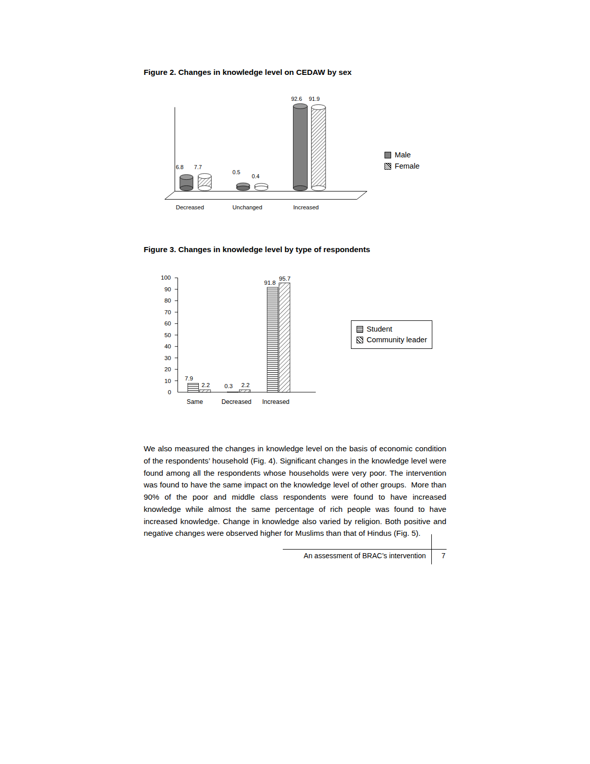Figure 2. Changes in knowledge level on CEDAW by sex
92.6 91.9 6.8 7.7 0.5 0.4 Decreased Unchanged Increased
Male
Female
Figure 3. Changes in knowledge level by type of respondents
100 90 80 70 60 50 40 30 20 10 0 7.9 2.2 0.3 2.2 91.8 95.7 Same Decreased Increased
Student
Community leader
We also measured the changes in knowledge level on the basis of economic condition of the respondents’ household (Fig. 4). Significant changes in the knowledge level were found among all the respondents whose households were very poor. The intervention was found to have the same impact on the knowledge level of other groups. More than 90% of the poor and middle class respondents were found to have increased knowledge while almost the same percentage of rich people was found to have increased knowledge. Change in knowledge also varied by religion. Both positive and negative changes were observed higher for Muslims than that of Hindus (Fig. 5).
An assessment of BRAC’s intervention
7